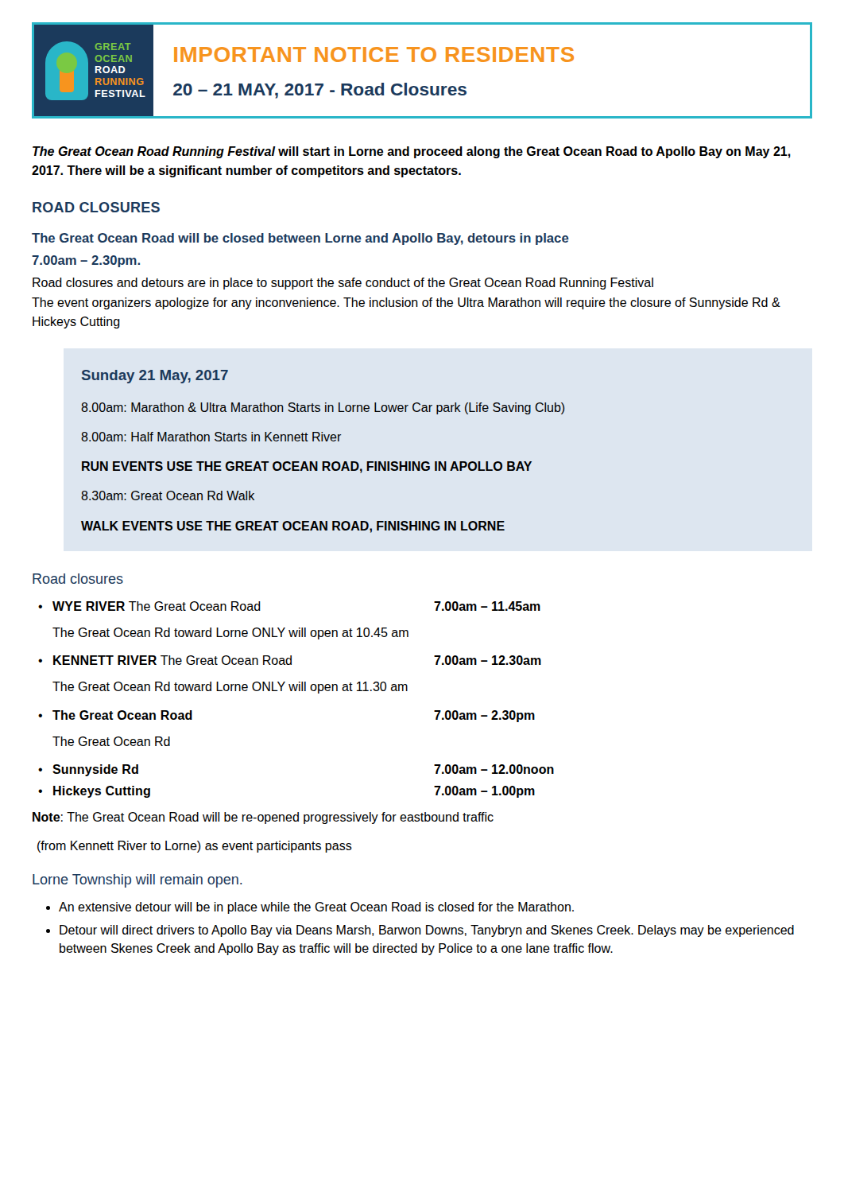Great
Ocean
Road
Running
Festival
Important Notice to Residents
20 – 21 MAY, 2017 - Road Closures
The Great Ocean Road Running Festival will start in Lorne and proceed along the Great Ocean Road to Apollo Bay on May 21, 2017. There will be a significant number of competitors and spectators.
Road Closures
The Great Ocean Road will be closed between Lorne and Apollo Bay, detours in place
7.00am – 2.30pm.
Road closures and detours are in place to support the safe conduct of the Great Ocean Road Running Festival
The event organizers apologize for any inconvenience. The inclusion of the Ultra Marathon will require the closure of Sunnyside Rd & Hickeys Cutting
Sunday 21 May, 2017
8.00am: Marathon & Ultra Marathon Starts in Lorne Lower Car park (Life Saving Club)
8.00am: Half Marathon Starts in Kennett River
RUN EVENTS USE THE GREAT OCEAN ROAD, FINISHING IN APOLLO BAY
8.30am: Great Ocean Rd Walk
WALK EVENTS USE THE GREAT OCEAN ROAD, FINISHING IN LORNE
Road closures
WYE RIVER The Great Ocean Road 7.00am – 11.45am
The Great Ocean Rd toward Lorne ONLY will open at 10.45 am
KENNETT RIVER The Great Ocean Road 7.00am – 12.30am
The Great Ocean Rd toward Lorne ONLY will open at 11.30 am
The Great Ocean Road 7.00am – 2.30pm
The Great Ocean Rd
Sunnyside Rd 7.00am – 12.00noon
Hickeys Cutting 7.00am – 1.00pm
Note: The Great Ocean Road will be re-opened progressively for eastbound traffic
(from Kennett River to Lorne) as event participants pass
Lorne Township will remain open.
An extensive detour will be in place while the Great Ocean Road is closed for the Marathon.
Detour will direct drivers to Apollo Bay via Deans Marsh, Barwon Downs, Tanybryn and Skenes Creek. Delays may be experienced between Skenes Creek and Apollo Bay as traffic will be directed by Police to a one lane traffic flow.